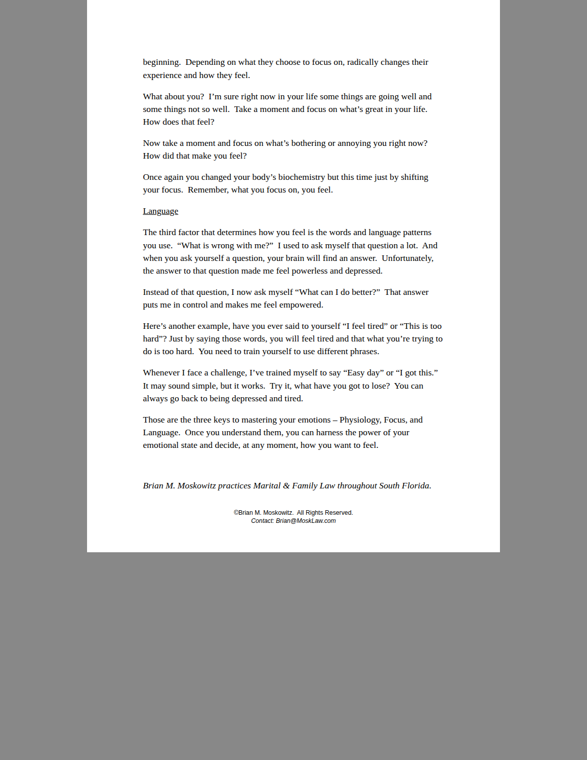beginning. Depending on what they choose to focus on, radically changes their experience and how they feel.
What about you? I’m sure right now in your life some things are going well and some things not so well. Take a moment and focus on what’s great in your life. How does that feel?
Now take a moment and focus on what’s bothering or annoying you right now? How did that make you feel?
Once again you changed your body’s biochemistry but this time just by shifting your focus. Remember, what you focus on, you feel.
Language
The third factor that determines how you feel is the words and language patterns you use. “What is wrong with me?” I used to ask myself that question a lot. And when you ask yourself a question, your brain will find an answer. Unfortunately, the answer to that question made me feel powerless and depressed.
Instead of that question, I now ask myself “What can I do better?” That answer puts me in control and makes me feel empowered.
Here’s another example, have you ever said to yourself “I feel tired” or “This is too hard”? Just by saying those words, you will feel tired and that what you’re trying to do is too hard. You need to train yourself to use different phrases.
Whenever I face a challenge, I’ve trained myself to say “Easy day” or “I got this.” It may sound simple, but it works. Try it, what have you got to lose? You can always go back to being depressed and tired.
Those are the three keys to mastering your emotions – Physiology, Focus, and Language. Once you understand them, you can harness the power of your emotional state and decide, at any moment, how you want to feel.
Brian M. Moskowitz practices Marital & Family Law throughout South Florida.
©Brian M. Moskowitz. All Rights Reserved.
Contact: Brian@MoskLaw.com